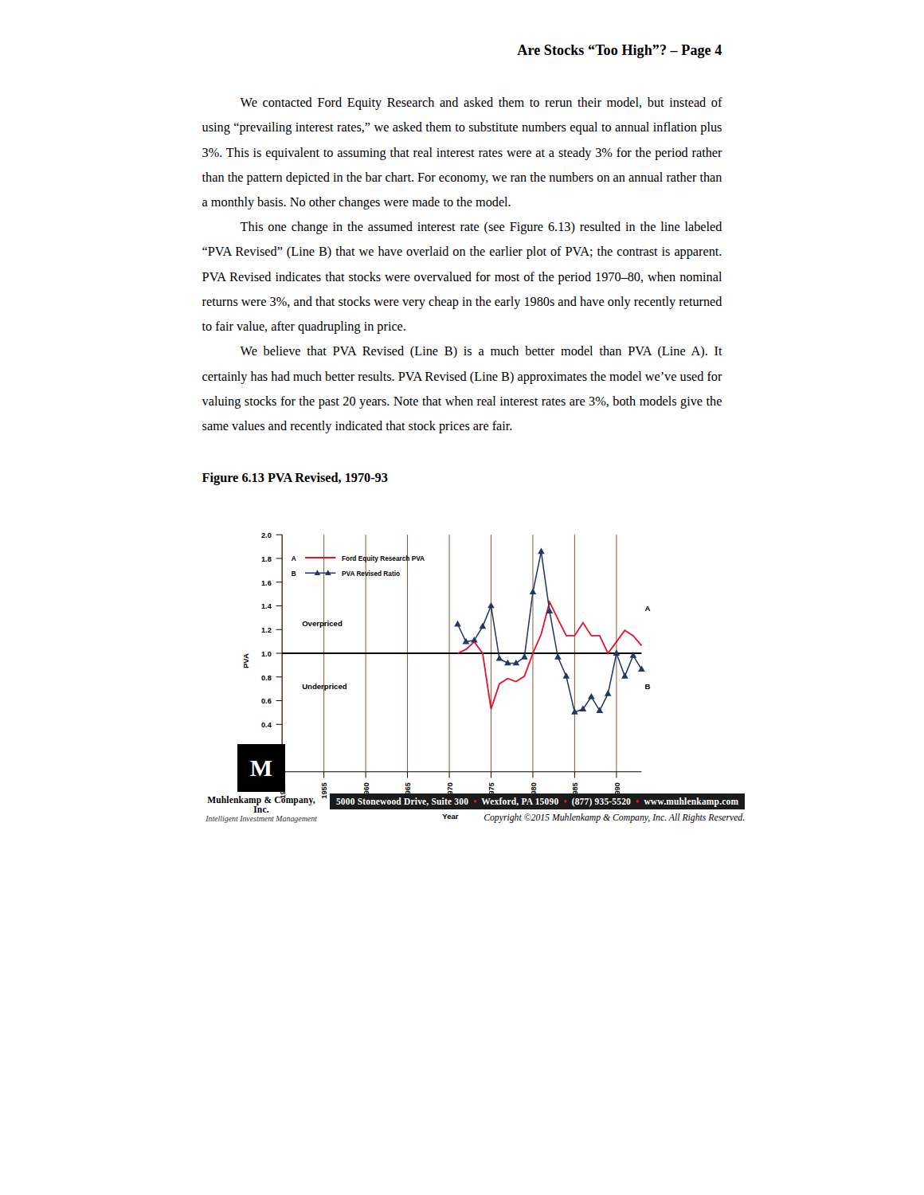Are Stocks “Too High”? – Page 4
We contacted Ford Equity Research and asked them to rerun their model, but instead of using “prevailing interest rates,” we asked them to substitute numbers equal to annual inflation plus 3%. This is equivalent to assuming that real interest rates were at a steady 3% for the period rather than the pattern depicted in the bar chart. For economy, we ran the numbers on an annual rather than a monthly basis. No other changes were made to the model.
This one change in the assumed interest rate (see Figure 6.13) resulted in the line labeled “PVA Revised” (Line B) that we have overlaid on the earlier plot of PVA; the contrast is apparent. PVA Revised indicates that stocks were overvalued for most of the period 1970–80, when nominal returns were 3%, and that stocks were very cheap in the early 1980s and have only recently returned to fair value, after quadrupling in price.
We believe that PVA Revised (Line B) is a much better model than PVA (Line A). It certainly has had much better results. PVA Revised (Line B) approximates the model we’ve used for valuing stocks for the past 20 years. Note that when real interest rates are 3%, both models give the same values and recently indicated that stock prices are fair.
Figure 6.13 PVA Revised, 1970-93
2.0 1.8 1.6 1.4 1.2 1.0 0.8 0.6 0.4 0.2 0.0 PVA 1950 1955 1960 1965 1970 1975 1980 1985 1990 Year A Ford Equity Research PVA B PVA Revised Ratio Overpriced Underpriced A B
Muhlenkamp & Company, Inc.
Intelligent Investment Management
5000 Stonewood Drive, Suite 300 • Wexford, PA 15090 • (877) 935-5520 • www.muhlenkamp.com
Copyright ©2015 Muhlenkamp & Company, Inc. All Rights Reserved.